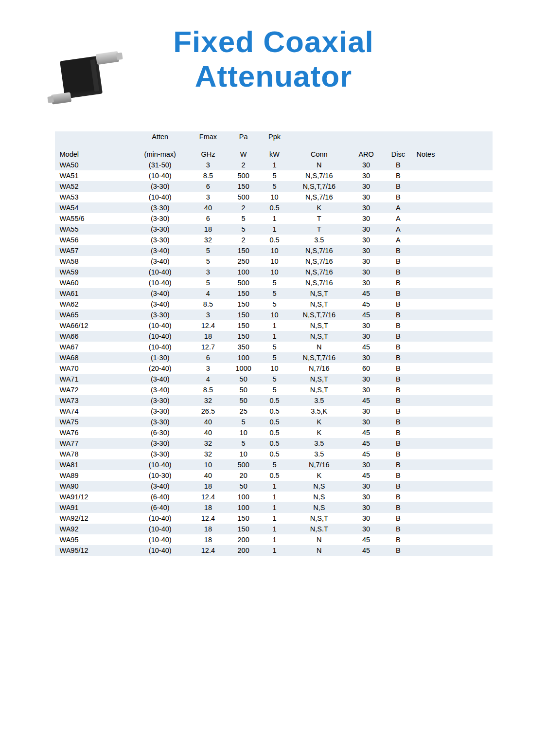Fixed Coaxial
Attenuator
| | Atten | Fmax | Pa | Ppk | | | | |
| --- | --- | --- | --- | --- | --- | --- | --- | --- |
| Model | (min-max) | GHz | W | kW | Conn | ARO | Disc | Notes |
| WA50 | (31-50) | 3 | 2 | 1 | N | 30 | B | |
| WA51 | (10-40) | 8.5 | 500 | 5 | N,S,7/16 | 30 | B | |
| WA52 | (3-30) | 6 | 150 | 5 | N,S,T,7/16 | 30 | B | |
| WA53 | (10-40) | 3 | 500 | 10 | N,S,7/16 | 30 | B | |
| WA54 | (3-30) | 40 | 2 | 0.5 | K | 30 | A | |
| WA55/6 | (3-30) | 6 | 5 | 1 | T | 30 | A | |
| WA55 | (3-30) | 18 | 5 | 1 | T | 30 | A | |
| WA56 | (3-30) | 32 | 2 | 0.5 | 3.5 | 30 | A | |
| WA57 | (3-40) | 5 | 150 | 10 | N,S,7/16 | 30 | B | |
| WA58 | (3-40) | 5 | 250 | 10 | N,S,7/16 | 30 | B | |
| WA59 | (10-40) | 3 | 100 | 10 | N,S,7/16 | 30 | B | |
| WA60 | (10-40) | 5 | 500 | 5 | N,S,7/16 | 30 | B | |
| WA61 | (3-40) | 4 | 150 | 5 | N,S,T | 45 | B | |
| WA62 | (3-40) | 8.5 | 150 | 5 | N,S,T | 45 | B | |
| WA65 | (3-30) | 3 | 150 | 10 | N,S,T,7/16 | 45 | B | |
| WA66/12 | (10-40) | 12.4 | 150 | 1 | N,S,T | 30 | B | |
| WA66 | (10-40) | 18 | 150 | 1 | N,S,T | 30 | B | |
| WA67 | (10-40) | 12.7 | 350 | 5 | N | 45 | B | |
| WA68 | (1-30) | 6 | 100 | 5 | N,S,T,7/16 | 30 | B | |
| WA70 | (20-40) | 3 | 1000 | 10 | N,7/16 | 60 | B | |
| WA71 | (3-40) | 4 | 50 | 5 | N,S,T | 30 | B | |
| WA72 | (3-40) | 8.5 | 50 | 5 | N,S,T | 30 | B | |
| WA73 | (3-30) | 32 | 50 | 0.5 | 3.5 | 45 | B | |
| WA74 | (3-30) | 26.5 | 25 | 0.5 | 3.5,K | 30 | B | |
| WA75 | (3-30) | 40 | 5 | 0.5 | K | 30 | B | |
| WA76 | (6-30) | 40 | 10 | 0.5 | K | 45 | B | |
| WA77 | (3-30) | 32 | 5 | 0.5 | 3.5 | 45 | B | |
| WA78 | (3-30) | 32 | 10 | 0.5 | 3.5 | 45 | B | |
| WA81 | (10-40) | 10 | 500 | 5 | N,7/16 | 30 | B | |
| WA89 | (10-30) | 40 | 20 | 0.5 | K | 45 | B | |
| WA90 | (3-40) | 18 | 50 | 1 | N,S | 30 | B | |
| WA91/12 | (6-40) | 12.4 | 100 | 1 | N,S | 30 | B | |
| WA91 | (6-40) | 18 | 100 | 1 | N,S | 30 | B | |
| WA92/12 | (10-40) | 12.4 | 150 | 1 | N,S,T | 30 | B | |
| WA92 | (10-40) | 18 | 150 | 1 | N,S.T | 30 | B | |
| WA95 | (10-40) | 18 | 200 | 1 | N | 45 | B | |
| WA95/12 | (10-40) | 12.4 | 200 | 1 | N | 45 | B | |